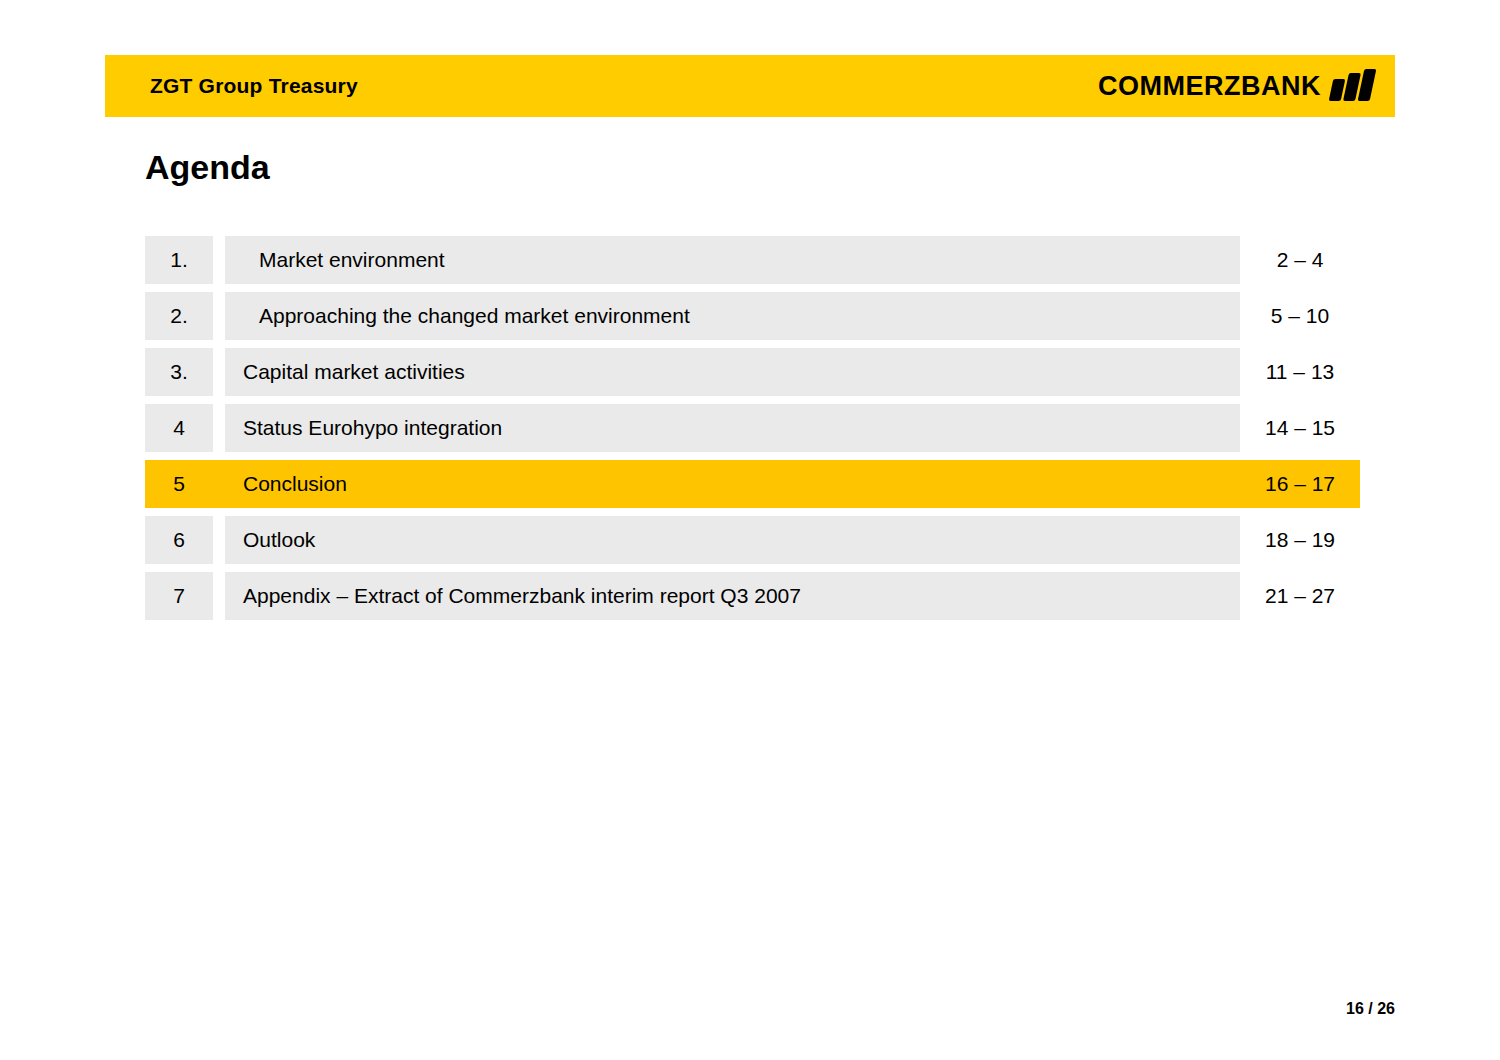ZGT Group Treasury
COMMERZBANK
Agenda
| 1. | | Market environment | 2 – 4 |
| 2. | | Approaching the changed market environment | 5 – 10 |
| 3. | | Capital market activities | 11 – 13 |
| 4 | | Status Eurohypo integration | 14 – 15 |
| 5 | | Conclusion | 16 – 17 |
| 6 | | Outlook | 18 – 19 |
| 7 | | Appendix – Extract of Commerzbank interim report Q3 2007 | 21 – 27 |
16 / 26